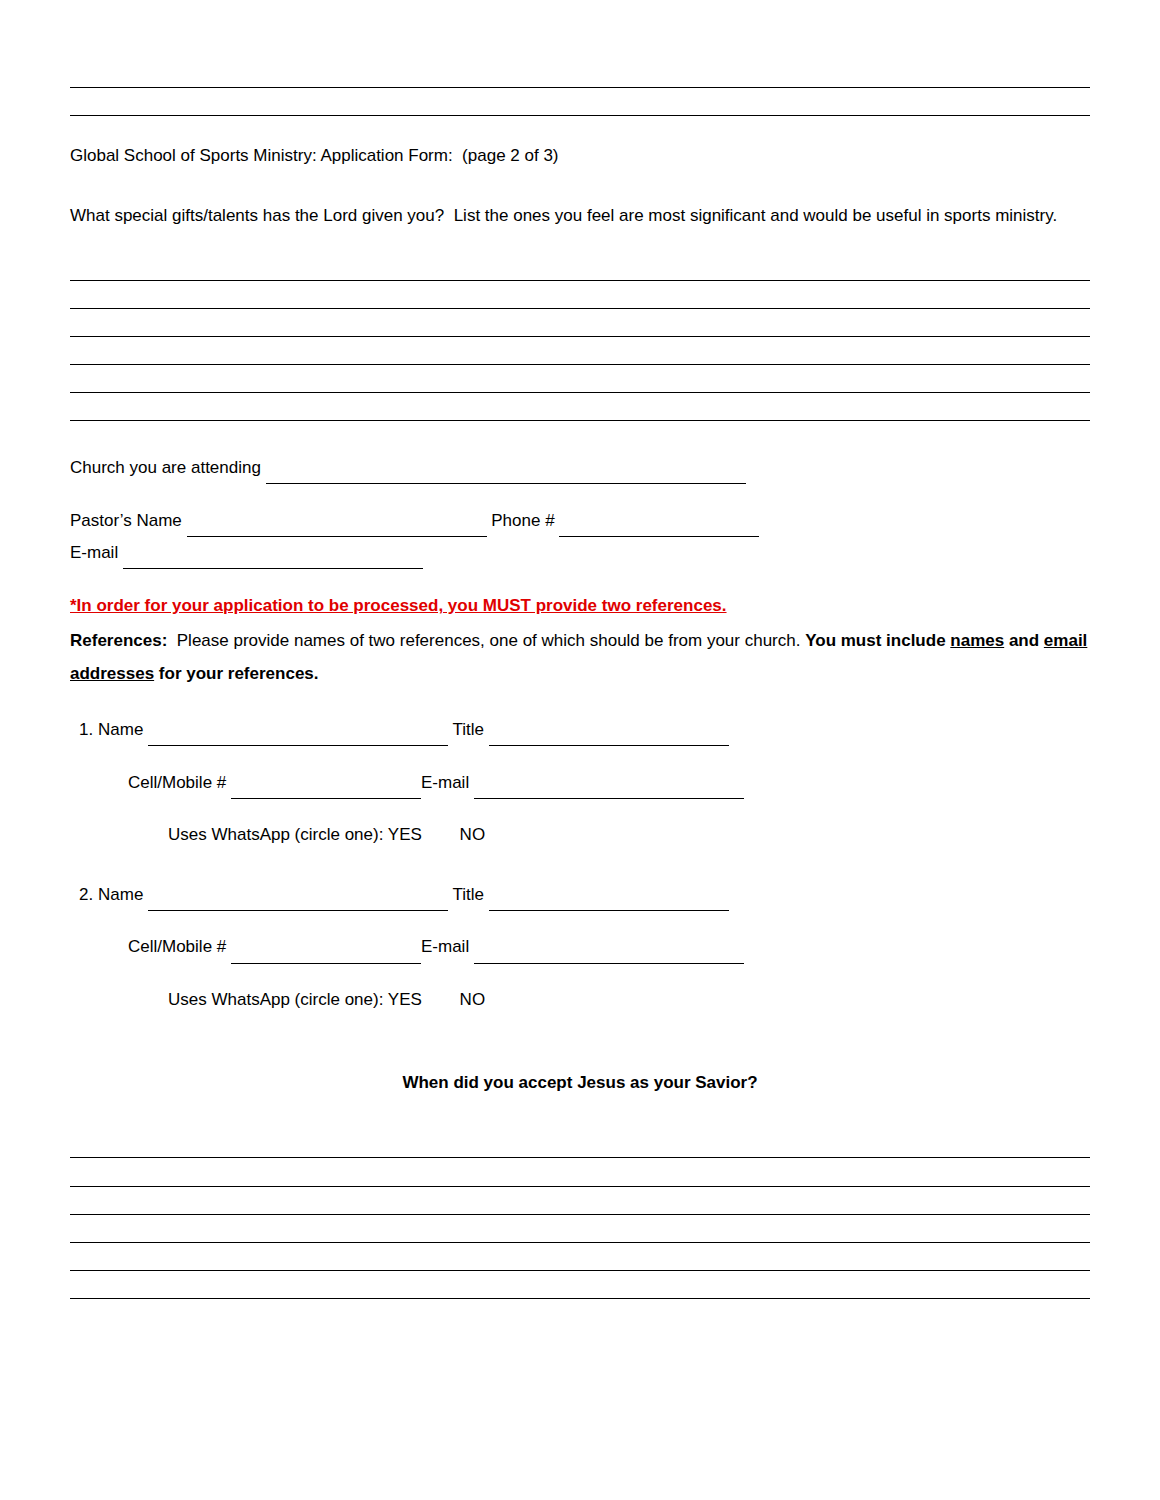Global School of Sports Ministry: Application Form: (page 2 of 3)
What special gifts/talents has the Lord given you? List the ones you feel are most significant and would be useful in sports ministry.
Church you are attending
Pastor’s Name Phone #
E-mail
*In order for your application to be processed, you MUST provide two references. References: Please provide names of two references, one of which should be from your church. You must include names and email addresses for your references.
Name Title
Cell/Mobile # E-mail
Uses WhatsApp (circle one): YES NO
Name Title
Cell/Mobile # E-mail
Uses WhatsApp (circle one): YES NO
When did you accept Jesus as your Savior?